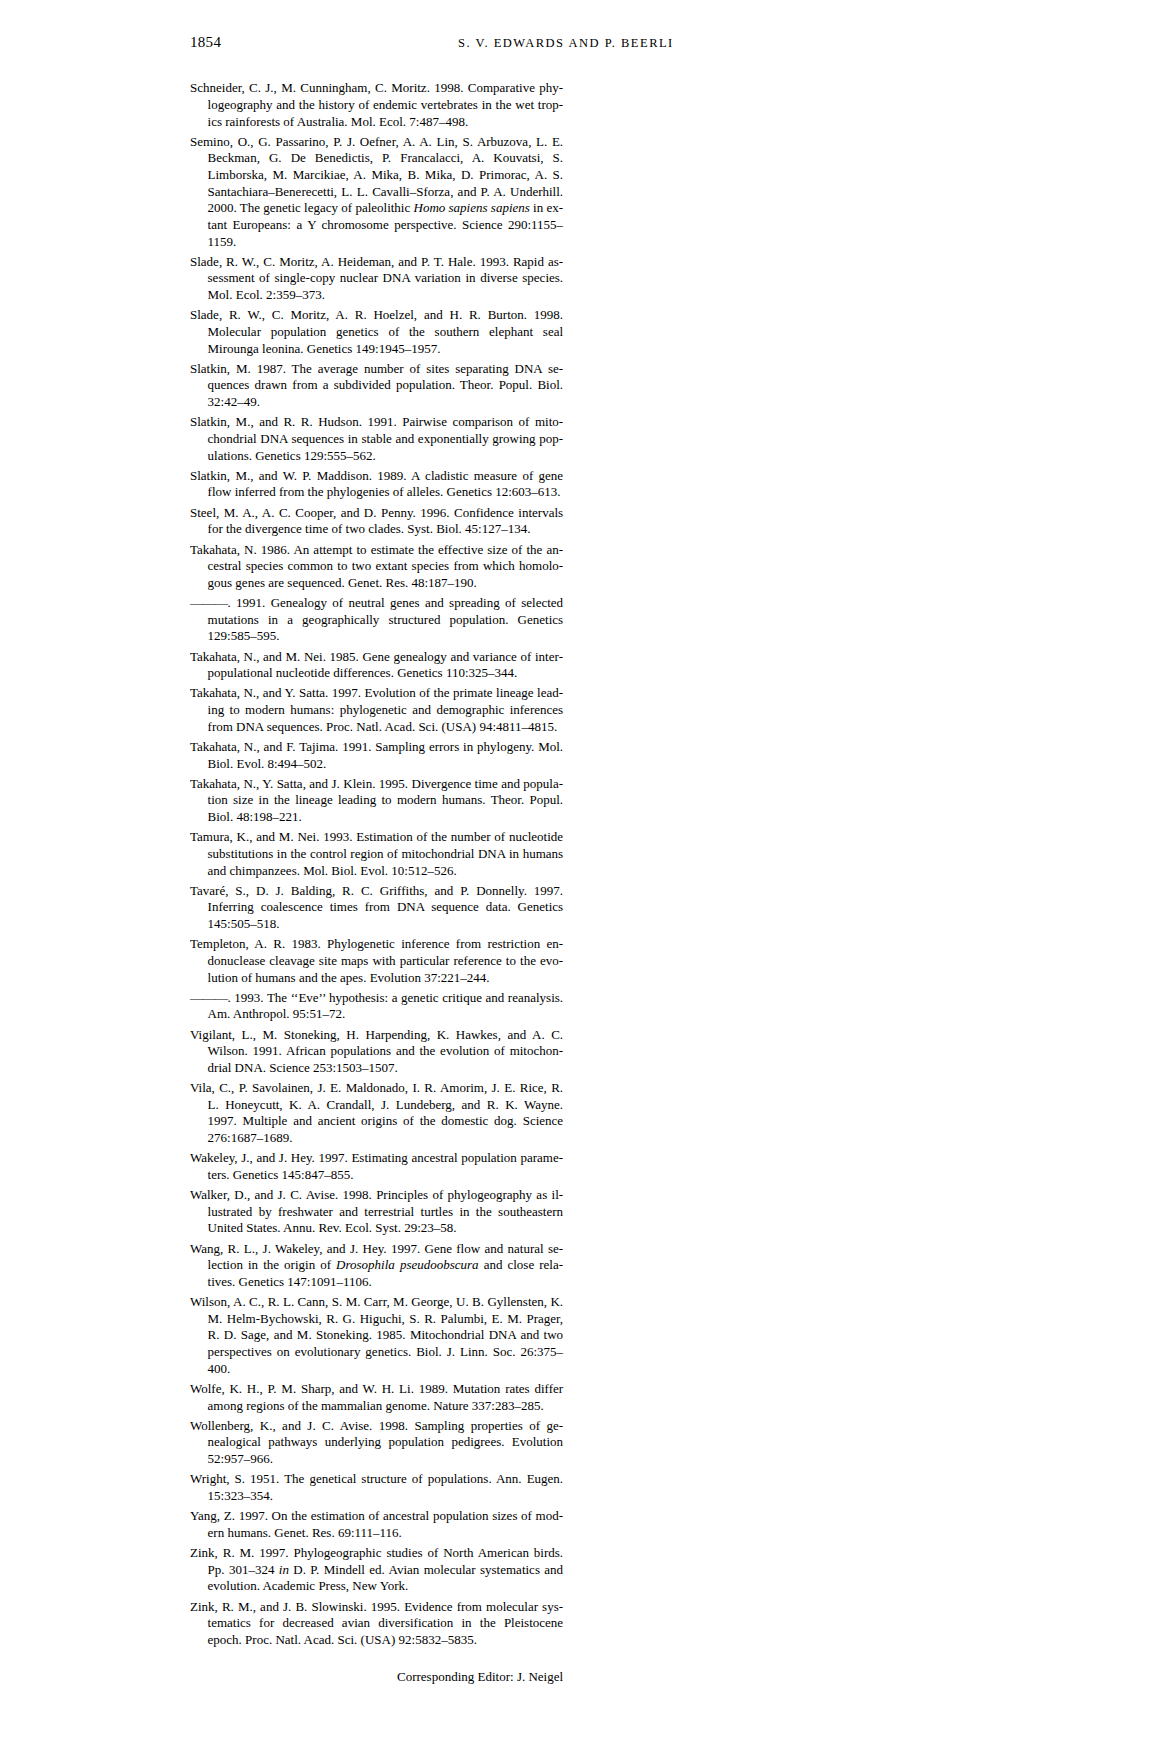1854
S. V. Edwards and P. Beerli
Schneider, C. J., M. Cunningham, C. Moritz. 1998. Comparative phylogeography and the history of endemic vertebrates in the wet tropics rainforests of Australia. Mol. Ecol. 7:487–498.
Semino, O., G. Passarino, P. J. Oefner, A. A. Lin, S. Arbuzova, L. E. Beckman, G. De Benedictis, P. Francalacci, A. Kouvatsi, S. Limborska, M. Marcikiae, A. Mika, B. Mika, D. Primorac, A. S. Santachiara–Benerecetti, L. L. Cavalli–Sforza, and P. A. Underhill. 2000. The genetic legacy of paleolithic Homo sapiens sapiens in extant Europeans: a Y chromosome perspective. Science 290:1155–1159.
Slade, R. W., C. Moritz, A. Heideman, and P. T. Hale. 1993. Rapid assessment of single-copy nuclear DNA variation in diverse species. Mol. Ecol. 2:359–373.
Slade, R. W., C. Moritz, A. R. Hoelzel, and H. R. Burton. 1998. Molecular population genetics of the southern elephant seal Mirounga leonina. Genetics 149:1945–1957.
Slatkin, M. 1987. The average number of sites separating DNA sequences drawn from a subdivided population. Theor. Popul. Biol. 32:42–49.
Slatkin, M., and R. R. Hudson. 1991. Pairwise comparison of mitochondrial DNA sequences in stable and exponentially growing populations. Genetics 129:555–562.
Slatkin, M., and W. P. Maddison. 1989. A cladistic measure of gene flow inferred from the phylogenies of alleles. Genetics 12:603–613.
Steel, M. A., A. C. Cooper, and D. Penny. 1996. Confidence intervals for the divergence time of two clades. Syst. Biol. 45:127–134.
Takahata, N. 1986. An attempt to estimate the effective size of the ancestral species common to two extant species from which homologous genes are sequenced. Genet. Res. 48:187–190.
———. 1991. Genealogy of neutral genes and spreading of selected mutations in a geographically structured population. Genetics 129:585–595.
Takahata, N., and M. Nei. 1985. Gene genealogy and variance of interpopulational nucleotide differences. Genetics 110:325–344.
Takahata, N., and Y. Satta. 1997. Evolution of the primate lineage leading to modern humans: phylogenetic and demographic inferences from DNA sequences. Proc. Natl. Acad. Sci. (USA) 94:4811–4815.
Takahata, N., and F. Tajima. 1991. Sampling errors in phylogeny. Mol. Biol. Evol. 8:494–502.
Takahata, N., Y. Satta, and J. Klein. 1995. Divergence time and population size in the lineage leading to modern humans. Theor. Popul. Biol. 48:198–221.
Tamura, K., and M. Nei. 1993. Estimation of the number of nucleotide substitutions in the control region of mitochondrial DNA in humans and chimpanzees. Mol. Biol. Evol. 10:512–526.
Tavaré, S., D. J. Balding, R. C. Griffiths, and P. Donnelly. 1997. Inferring coalescence times from DNA sequence data. Genetics 145:505–518.
Templeton, A. R. 1983. Phylogenetic inference from restriction endonuclease cleavage site maps with particular reference to the evolution of humans and the apes. Evolution 37:221–244.
———. 1993. The ‘‘Eve’’ hypothesis: a genetic critique and reanalysis. Am. Anthropol. 95:51–72.
Vigilant, L., M. Stoneking, H. Harpending, K. Hawkes, and A. C. Wilson. 1991. African populations and the evolution of mitochondrial DNA. Science 253:1503–1507.
Vila, C., P. Savolainen, J. E. Maldonado, I. R. Amorim, J. E. Rice, R. L. Honeycutt, K. A. Crandall, J. Lundeberg, and R. K. Wayne. 1997. Multiple and ancient origins of the domestic dog. Science 276:1687–1689.
Wakeley, J., and J. Hey. 1997. Estimating ancestral population parameters. Genetics 145:847–855.
Walker, D., and J. C. Avise. 1998. Principles of phylogeography as illustrated by freshwater and terrestrial turtles in the southeastern United States. Annu. Rev. Ecol. Syst. 29:23–58.
Wang, R. L., J. Wakeley, and J. Hey. 1997. Gene flow and natural selection in the origin of Drosophila pseudoobscura and close relatives. Genetics 147:1091–1106.
Wilson, A. C., R. L. Cann, S. M. Carr, M. George, U. B. Gyllensten, K. M. Helm-Bychowski, R. G. Higuchi, S. R. Palumbi, E. M. Prager, R. D. Sage, and M. Stoneking. 1985. Mitochondrial DNA and two perspectives on evolutionary genetics. Biol. J. Linn. Soc. 26:375–400.
Wolfe, K. H., P. M. Sharp, and W. H. Li. 1989. Mutation rates differ among regions of the mammalian genome. Nature 337:283–285.
Wollenberg, K., and J. C. Avise. 1998. Sampling properties of genealogical pathways underlying population pedigrees. Evolution 52:957–966.
Wright, S. 1951. The genetical structure of populations. Ann. Eugen. 15:323–354.
Yang, Z. 1997. On the estimation of ancestral population sizes of modern humans. Genet. Res. 69:111–116.
Zink, R. M. 1997. Phylogeographic studies of North American birds. Pp. 301–324 in D. P. Mindell ed. Avian molecular systematics and evolution. Academic Press, New York.
Zink, R. M., and J. B. Slowinski. 1995. Evidence from molecular systematics for decreased avian diversification in the Pleistocene epoch. Proc. Natl. Acad. Sci. (USA) 92:5832–5835.
Corresponding Editor: J. Neigel